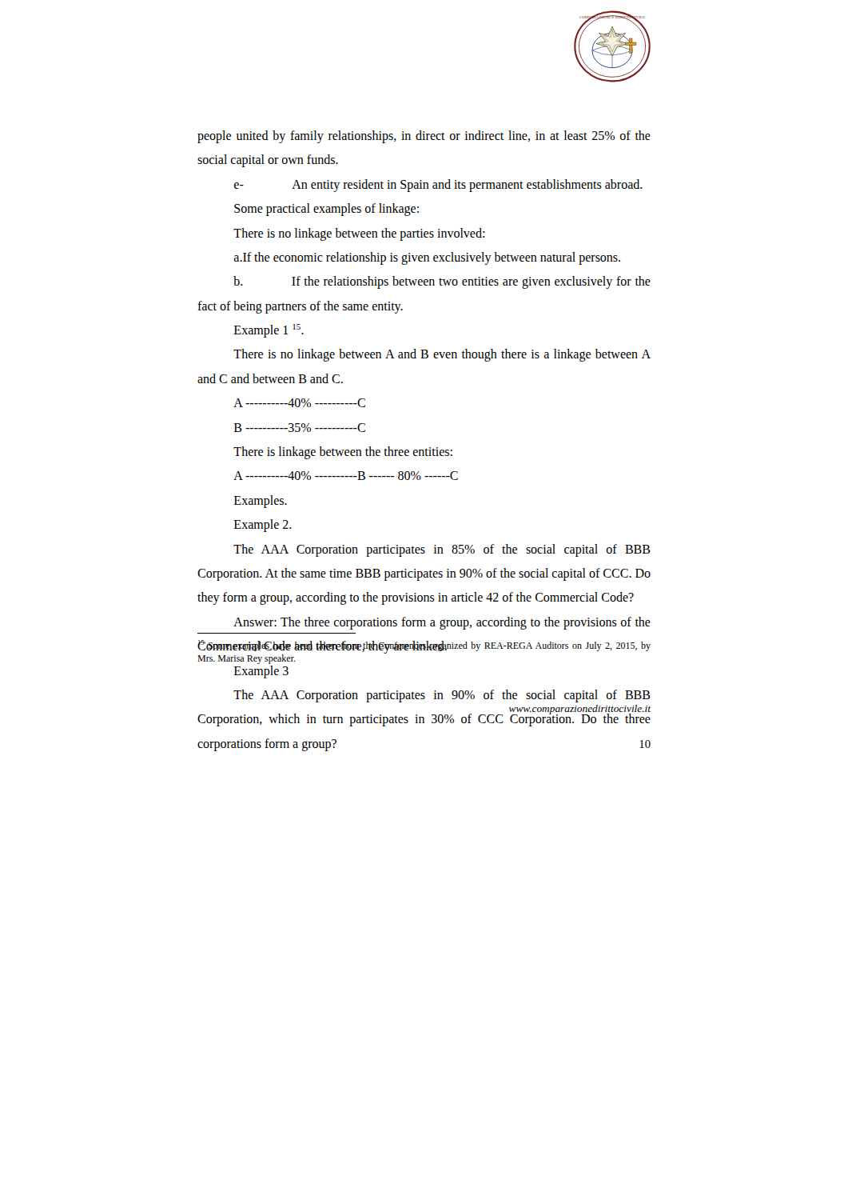COMPARAZIONE E DIRITTO CIVILE
people united by family relationships, in direct or indirect line, in at least 25% of the social capital or own funds.
e- An entity resident in Spain and its permanent establishments abroad.
Some practical examples of linkage:
There is no linkage between the parties involved:
a.If the economic relationship is given exclusively between natural persons.
b. If the relationships between two entities are given exclusively for the fact of being partners of the same entity.
Example 1 15.
There is no linkage between A and B even though there is a linkage between A and C and between B and C.
A ----------40% ----------C
B ----------35% ----------C
There is linkage between the three entities:
A ----------40% ----------B ------ 80% ------C
Examples.
Example 2.
The AAA Corporation participates in 85% of the social capital of BBB Corporation. At the same time BBB participates in 90% of the social capital of CCC. Do they form a group, according to the provisions in article 42 of the Commercial Code?
Answer: The three corporations form a group, according to the provisions of the Commercial Code and therefore, they are linked.
Example 3
The AAA Corporation participates in 90% of the social capital of BBB Corporation, which in turn participates in 30% of CCC Corporation. Do the three corporations form a group?
15 Some examples have been taken from the Conferences organized by REA-REGA Auditors on July 2, 2015, by Mrs. Marisa Rey speaker.
www.comparazionedirittocivile.it
10